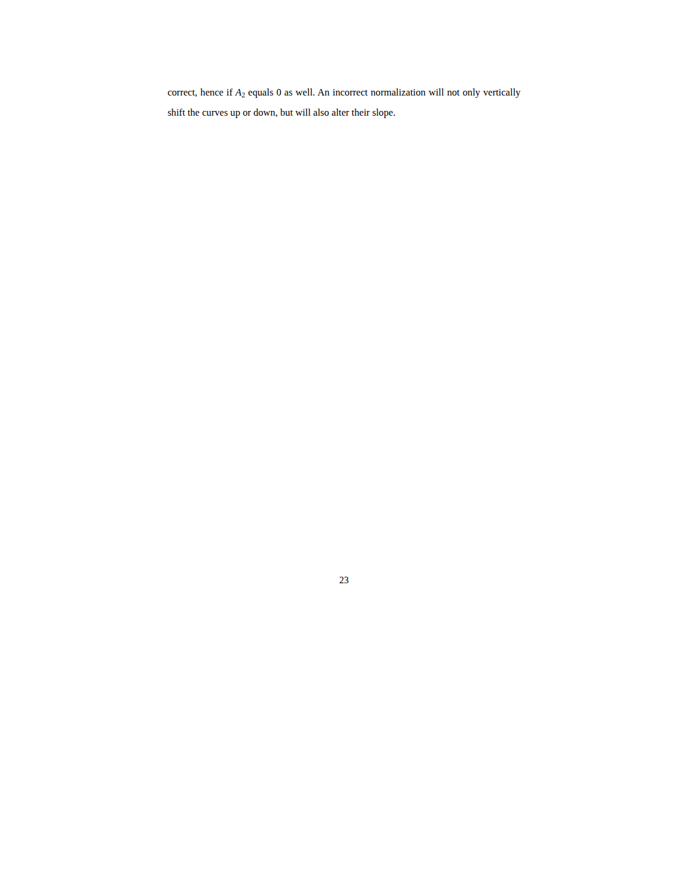correct, hence if A2 equals 0 as well. An incorrect normalization will not only vertically shift the curves up or down, but will also alter their slope.
23